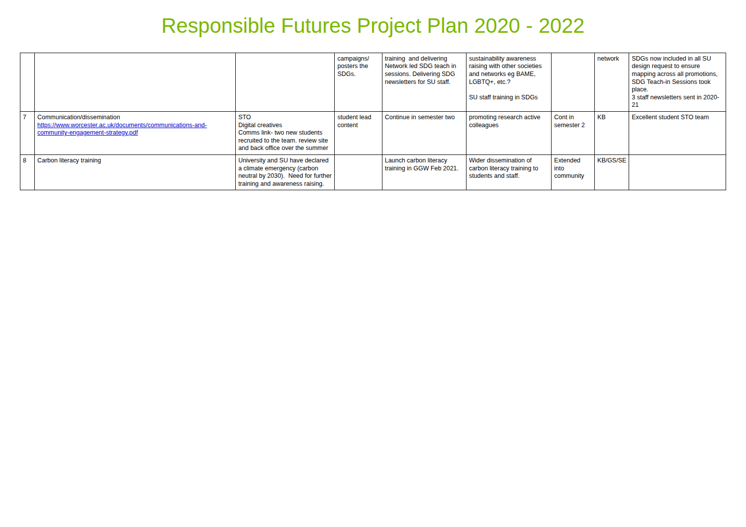Responsible Futures Project Plan 2020 - 2022
| | | | campaigns/ posters the SDGs. | training and delivering Network led SDG teach in sessions. Delivering SDG newsletters for SU staff. | sustainability awareness raising with other societies and networks eg BAME, LGBTQ+, etc.? SU staff training in SDGs | | network | SDGs now included in all SU design request to ensure mapping across all promotions, SDG Teach-in Sessions took place. 3 staff newsletters sent in 2020-21 |
| 7 | Communication/dissemination https://www.worcester.ac.uk/documents/communications-and-community-engagement-strategy.pdf | STO Digital creatives Comms link- two new students recruited to the team. review site and back office over the summer | student lead content | Continue in semester two | promoting research active colleagues | Cont in semester 2 | KB | Excellent student STO team |
| 8 | Carbon literacy training | University and SU have declared a climate emergency (carbon neutral by 2030). Need for further training and awareness raising. | | Launch carbon literacy training in GGW Feb 2021. | Wider dissemination of carbon literacy training to students and staff. | Extended into community | KB/GS/SE | |